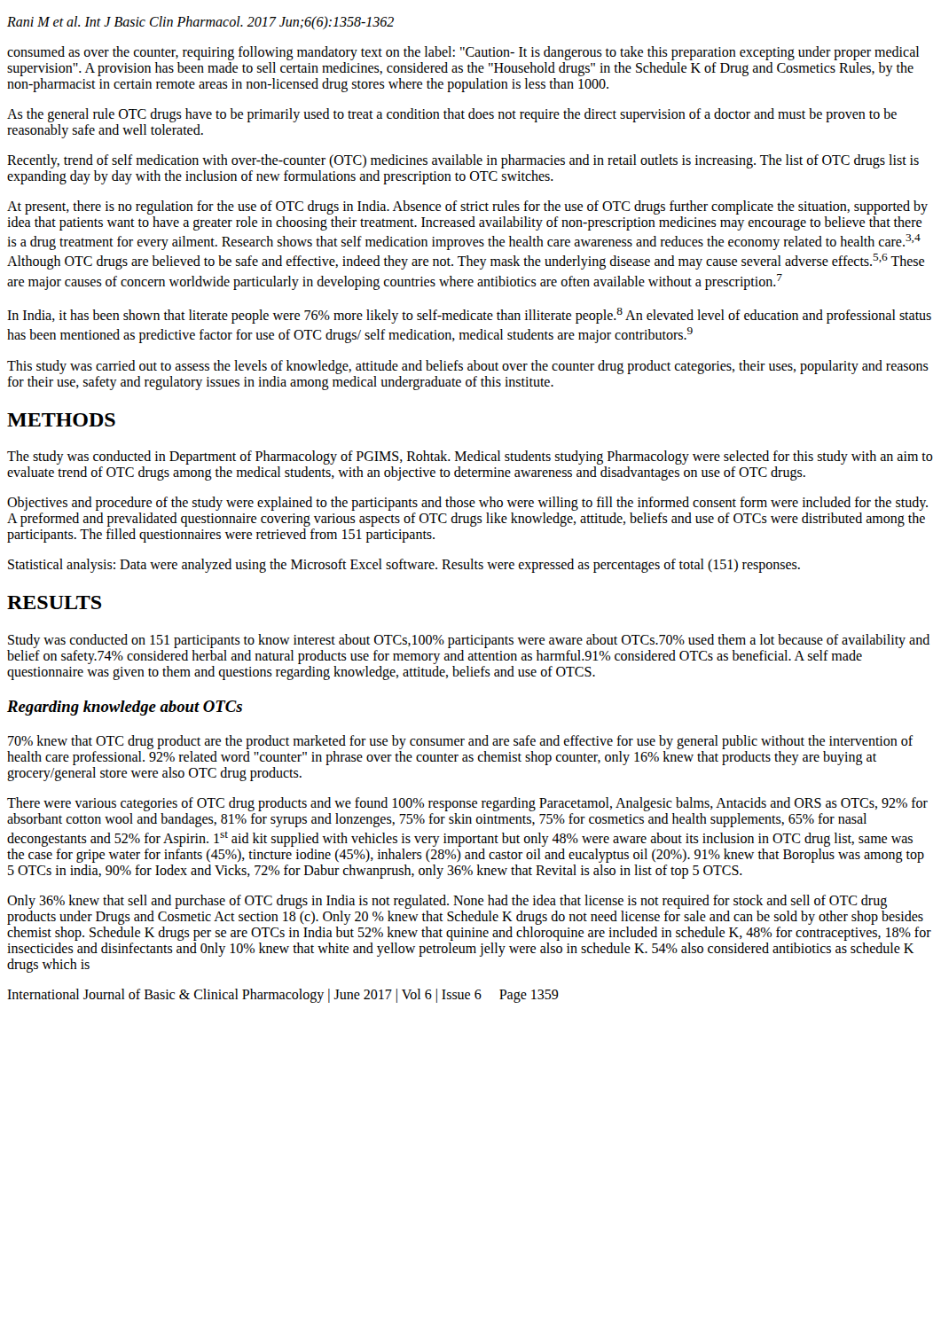Rani M et al. Int J Basic Clin Pharmacol. 2017 Jun;6(6):1358-1362
consumed as over the counter, requiring following mandatory text on the label: "Caution- It is dangerous to take this preparation excepting under proper medical supervision". A provision has been made to sell certain medicines, considered as the "Household drugs" in the Schedule K of Drug and Cosmetics Rules, by the non-pharmacist in certain remote areas in non-licensed drug stores where the population is less than 1000.
As the general rule OTC drugs have to be primarily used to treat a condition that does not require the direct supervision of a doctor and must be proven to be reasonably safe and well tolerated.
Recently, trend of self medication with over-the-counter (OTC) medicines available in pharmacies and in retail outlets is increasing. The list of OTC drugs list is expanding day by day with the inclusion of new formulations and prescription to OTC switches.
At present, there is no regulation for the use of OTC drugs in India. Absence of strict rules for the use of OTC drugs further complicate the situation, supported by idea that patients want to have a greater role in choosing their treatment. Increased availability of non-prescription medicines may encourage to believe that there is a drug treatment for every ailment. Research shows that self medication improves the health care awareness and reduces the economy related to health care.3,4 Although OTC drugs are believed to be safe and effective, indeed they are not. They mask the underlying disease and may cause several adverse effects.5,6 These are major causes of concern worldwide particularly in developing countries where antibiotics are often available without a prescription.7
In India, it has been shown that literate people were 76% more likely to self-medicate than illiterate people.8 An elevated level of education and professional status has been mentioned as predictive factor for use of OTC drugs/ self medication, medical students are major contributors.9
This study was carried out to assess the levels of knowledge, attitude and beliefs about over the counter drug product categories, their uses, popularity and reasons for their use, safety and regulatory issues in india among medical undergraduate of this institute.
METHODS
The study was conducted in Department of Pharmacology of PGIMS, Rohtak. Medical students studying Pharmacology were selected for this study with an aim to evaluate trend of OTC drugs among the medical students, with an objective to determine awareness and disadvantages on use of OTC drugs.
Objectives and procedure of the study were explained to the participants and those who were willing to fill the informed consent form were included for the study. A preformed and prevalidated questionnaire covering various aspects of OTC drugs like knowledge, attitude, beliefs and use of OTCs were distributed among the participants. The filled questionnaires were retrieved from 151 participants.
Statistical analysis: Data were analyzed using the Microsoft Excel software. Results were expressed as percentages of total (151) responses.
RESULTS
Study was conducted on 151 participants to know interest about OTCs,100% participants were aware about OTCs.70% used them a lot because of availability and belief on safety.74% considered herbal and natural products use for memory and attention as harmful.91% considered OTCs as beneficial. A self made questionnaire was given to them and questions regarding knowledge, attitude, beliefs and use of OTCS.
Regarding knowledge about OTCs
70% knew that OTC drug product are the product marketed for use by consumer and are safe and effective for use by general public without the intervention of health care professional. 92% related word "counter" in phrase over the counter as chemist shop counter, only 16% knew that products they are buying at grocery/general store were also OTC drug products.
There were various categories of OTC drug products and we found 100% response regarding Paracetamol, Analgesic balms, Antacids and ORS as OTCs, 92% for absorbant cotton wool and bandages, 81% for syrups and lonzenges, 75% for skin ointments, 75% for cosmetics and health supplements, 65% for nasal decongestants and 52% for Aspirin. 1st aid kit supplied with vehicles is very important but only 48% were aware about its inclusion in OTC drug list, same was the case for gripe water for infants (45%), tincture iodine (45%), inhalers (28%) and castor oil and eucalyptus oil (20%). 91% knew that Boroplus was among top 5 OTCs in india, 90% for Iodex and Vicks, 72% for Dabur chwanprush, only 36% knew that Revital is also in list of top 5 OTCS.
Only 36% knew that sell and purchase of OTC drugs in India is not regulated. None had the idea that license is not required for stock and sell of OTC drug products under Drugs and Cosmetic Act section 18 (c). Only 20 % knew that Schedule K drugs do not need license for sale and can be sold by other shop besides chemist shop. Schedule K drugs per se are OTCs in India but 52% knew that quinine and chloroquine are included in schedule K, 48% for contraceptives, 18% for insecticides and disinfectants and 0nly 10% knew that white and yellow petroleum jelly were also in schedule K. 54% also considered antibiotics as schedule K drugs which is
International Journal of Basic & Clinical Pharmacology | June 2017 | Vol 6 | Issue 6 Page 1359